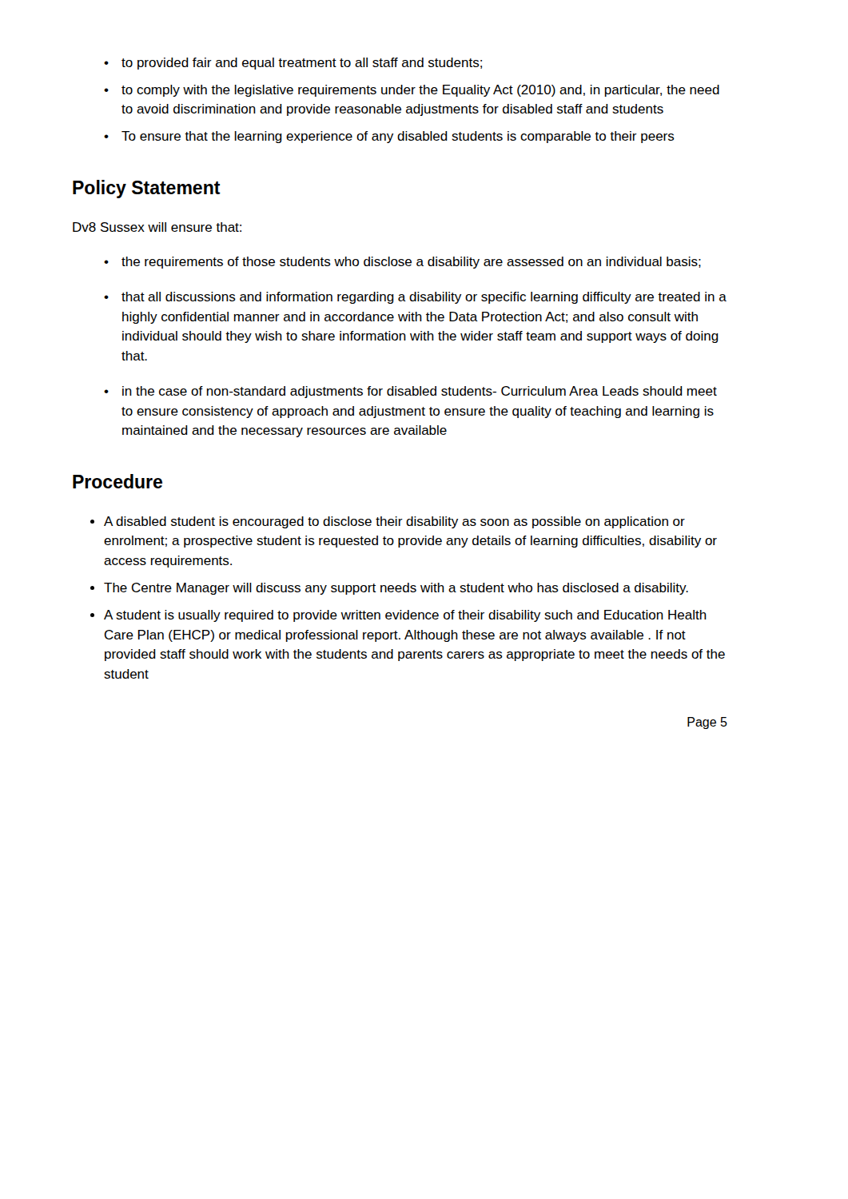to provided fair and equal treatment to all staff and students;
to comply with the legislative requirements under the Equality Act (2010) and, in particular, the need to avoid discrimination and provide reasonable adjustments for disabled staff and students
To ensure that the learning experience of any disabled students is comparable to their peers
Policy Statement
Dv8 Sussex will ensure that:
the requirements of those students who disclose a disability are assessed on an individual basis;
that all discussions and information regarding a disability or specific learning difficulty are treated in a highly confidential manner and in accordance with the Data Protection Act; and also consult with individual should they wish to share information with the wider staff team and support ways of doing that.
in the case of non-standard adjustments for disabled students- Curriculum Area Leads should meet to ensure consistency of approach and adjustment to ensure the quality of teaching and learning is maintained and the necessary resources are available
Procedure
A disabled student is encouraged to disclose their disability as soon as possible on application or enrolment; a prospective student is requested to provide any details of learning difficulties, disability or access requirements.
The Centre Manager will discuss any support needs with a student who has disclosed a disability.
A student is usually required to provide written evidence of their disability such and Education Health Care Plan (EHCP) or medical professional report. Although these are not always available . If not provided staff should work with the students and parents carers as appropriate to meet the needs of the student
Page 5